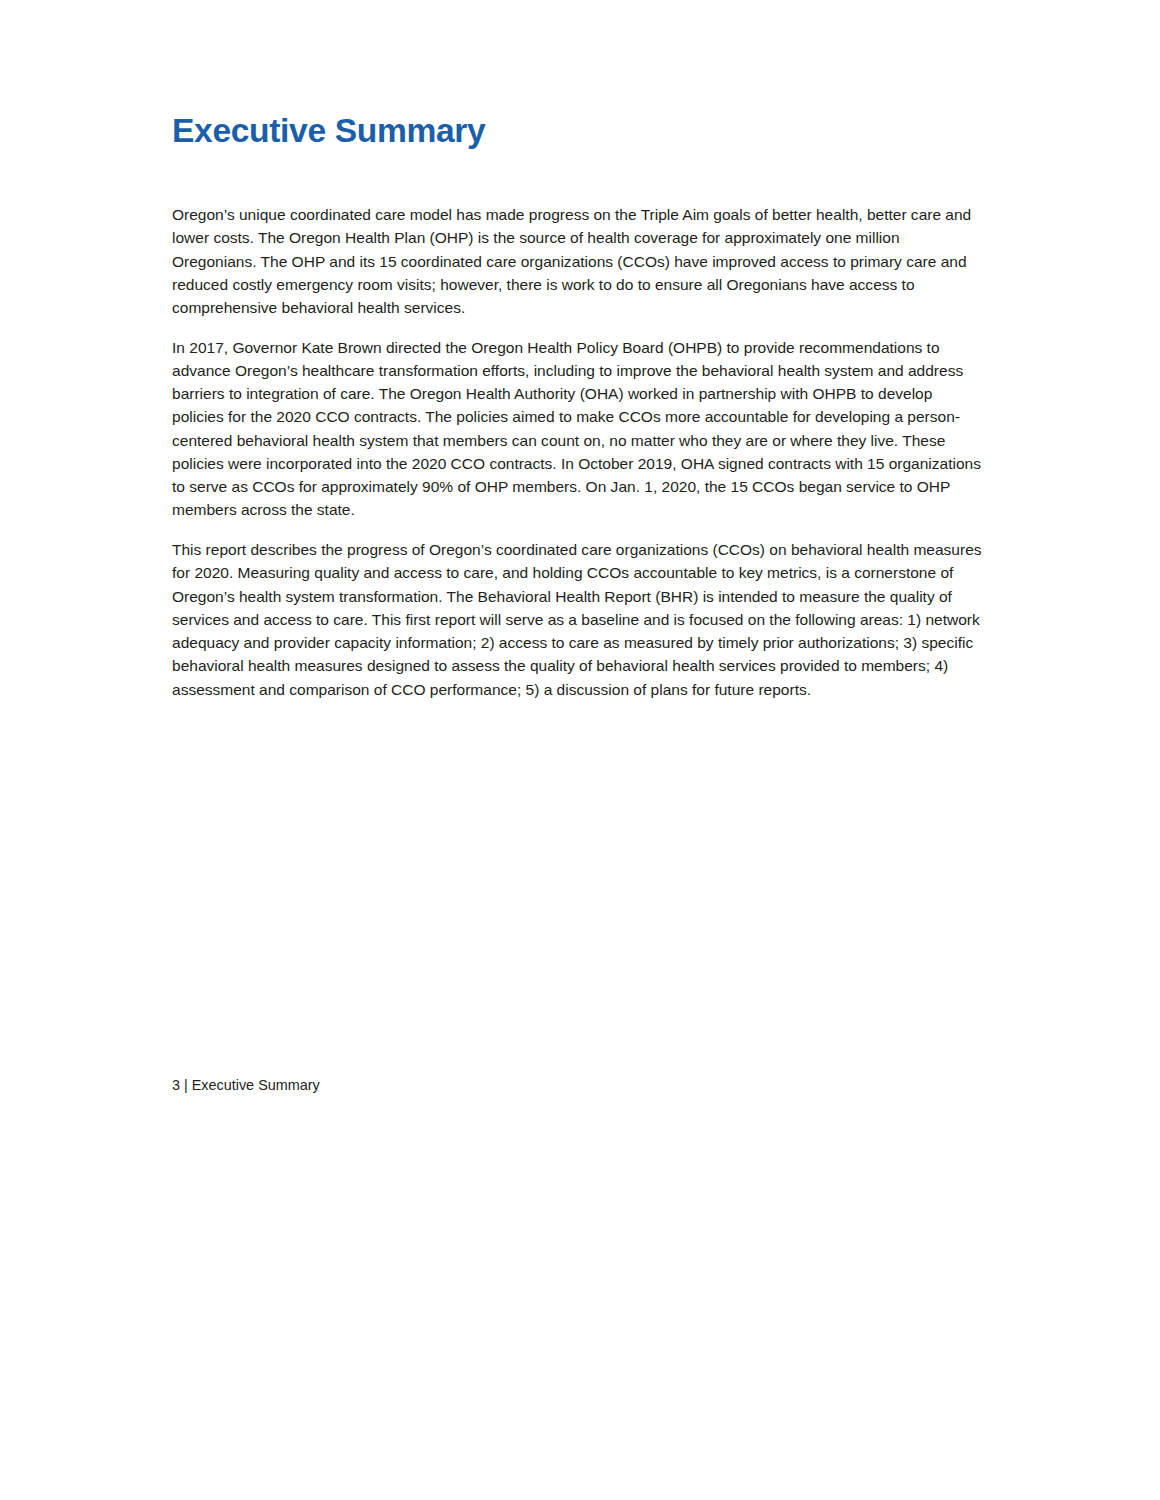Executive Summary
Oregon’s unique coordinated care model has made progress on the Triple Aim goals of better health, better care and lower costs. The Oregon Health Plan (OHP) is the source of health coverage for approximately one million Oregonians. The OHP and its 15 coordinated care organizations (CCOs) have improved access to primary care and reduced costly emergency room visits; however, there is work to do to ensure all Oregonians have access to comprehensive behavioral health services.
In 2017, Governor Kate Brown directed the Oregon Health Policy Board (OHPB) to provide recommendations to advance Oregon’s healthcare transformation efforts, including to improve the behavioral health system and address barriers to integration of care. The Oregon Health Authority (OHA) worked in partnership with OHPB to develop policies for the 2020 CCO contracts. The policies aimed to make CCOs more accountable for developing a person-centered behavioral health system that members can count on, no matter who they are or where they live. These policies were incorporated into the 2020 CCO contracts. In October 2019, OHA signed contracts with 15 organizations to serve as CCOs for approximately 90% of OHP members. On Jan. 1, 2020, the 15 CCOs began service to OHP members across the state.
This report describes the progress of Oregon’s coordinated care organizations (CCOs) on behavioral health measures for 2020. Measuring quality and access to care, and holding CCOs accountable to key metrics, is a cornerstone of Oregon’s health system transformation. The Behavioral Health Report (BHR) is intended to measure the quality of services and access to care. This first report will serve as a baseline and is focused on the following areas: 1) network adequacy and provider capacity information; 2) access to care as measured by timely prior authorizations; 3) specific behavioral health measures designed to assess the quality of behavioral health services provided to members; 4) assessment and comparison of CCO performance; 5) a discussion of plans for future reports.
3 | Executive Summary